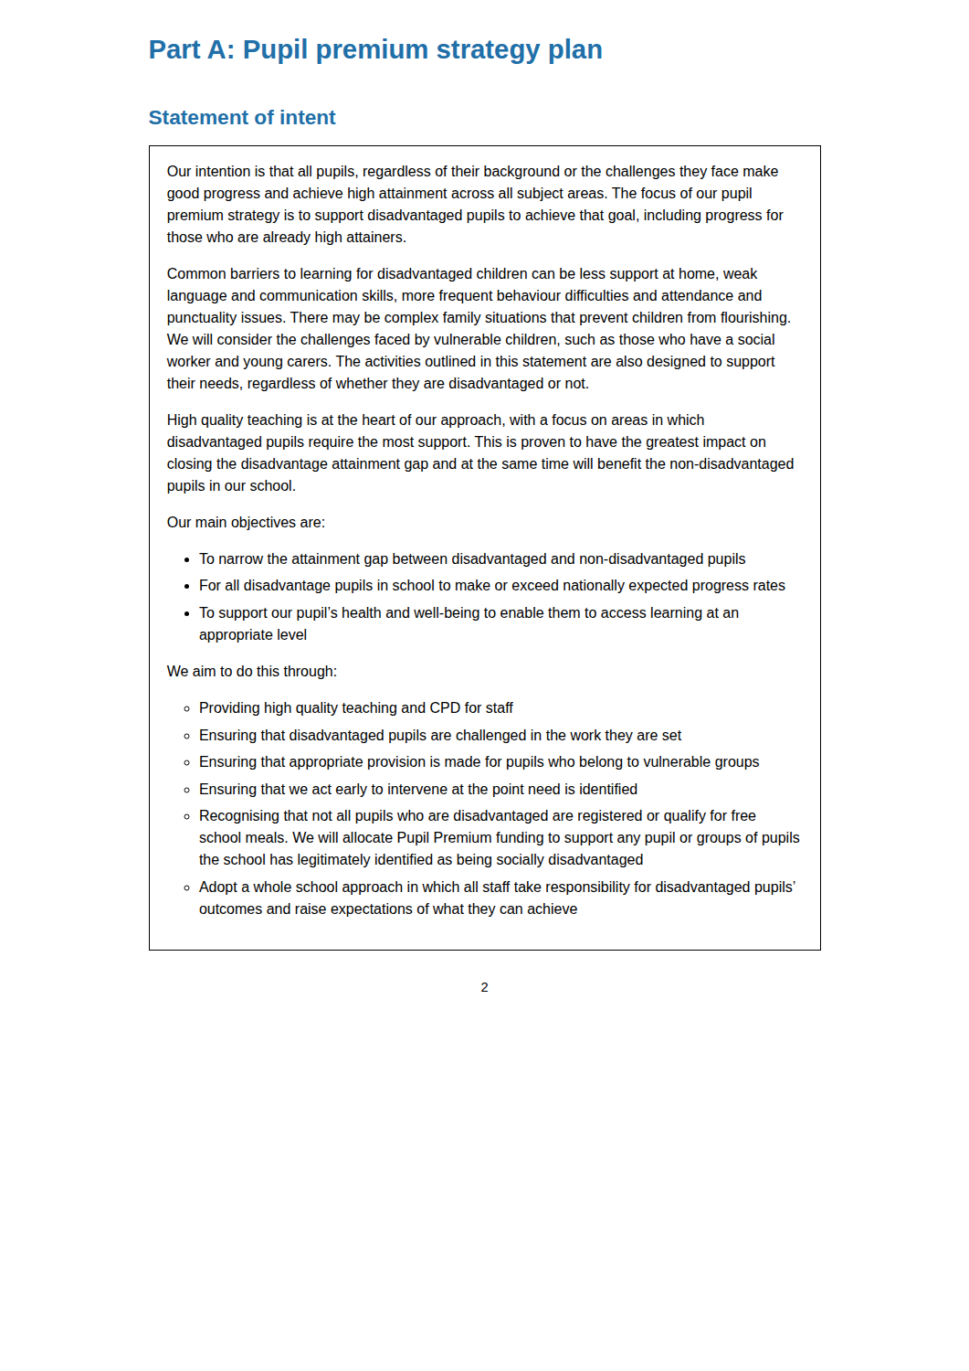Part A: Pupil premium strategy plan
Statement of intent
Our intention is that all pupils, regardless of their background or the challenges they face make good progress and achieve high attainment across all subject areas. The focus of our pupil premium strategy is to support disadvantaged pupils to achieve that goal, including progress for those who are already high attainers.
Common barriers to learning for disadvantaged children can be less support at home, weak language and communication skills, more frequent behaviour difficulties and attendance and punctuality issues. There may be complex family situations that prevent children from flourishing. We will consider the challenges faced by vulnerable children, such as those who have a social worker and young carers. The activities outlined in this statement are also designed to support their needs, regardless of whether they are disadvantaged or not.
High quality teaching is at the heart of our approach, with a focus on areas in which disadvantaged pupils require the most support. This is proven to have the greatest impact on closing the disadvantage attainment gap and at the same time will benefit the non-disadvantaged pupils in our school.
Our main objectives are:
To narrow the attainment gap between disadvantaged and non-disadvantaged pupils
For all disadvantage pupils in school to make or exceed nationally expected progress rates
To support our pupil’s health and well-being to enable them to access learning at an appropriate level
We aim to do this through:
Providing high quality teaching and CPD for staff
Ensuring that disadvantaged pupils are challenged in the work they are set
Ensuring that appropriate provision is made for pupils who belong to vulnerable groups
Ensuring that we act early to intervene at the point need is identified
Recognising that not all pupils who are disadvantaged are registered or qualify for free school meals. We will allocate Pupil Premium funding to support any pupil or groups of pupils the school has legitimately identified as being socially disadvantaged
Adopt a whole school approach in which all staff take responsibility for disadvantaged pupils’ outcomes and raise expectations of what they can achieve
2